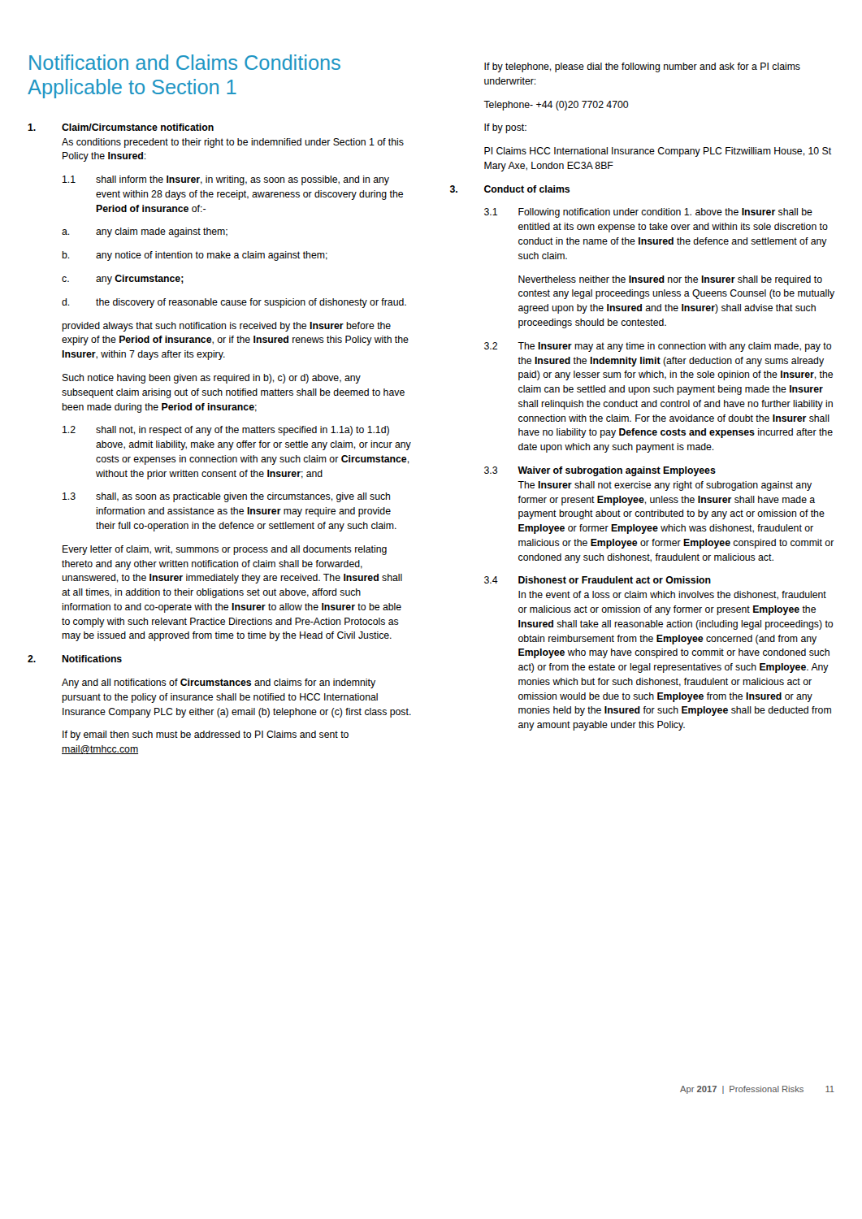Notification and Claims Conditions
Applicable to Section 1
1.
Claim/Circumstance notification
As conditions precedent to their right to be indemnified under Section 1 of this Policy the Insured:
1.1
shall inform the Insurer, in writing, as soon as possible, and in any event within 28 days of the receipt, awareness or discovery during the Period of insurance of:-
a.
any claim made against them;
b.
any notice of intention to make a claim against them;
c.
any Circumstance;
d.
the discovery of reasonable cause for suspicion of dishonesty or fraud.
provided always that such notification is received by the Insurer before the expiry of the Period of insurance, or if the Insured renews this Policy with the Insurer, within 7 days after its expiry.
Such notice having been given as required in b), c) or d) above, any subsequent claim arising out of such notified matters shall be deemed to have been made during the Period of insurance;
1.2
shall not, in respect of any of the matters specified in 1.1a) to 1.1d) above, admit liability, make any offer for or settle any claim, or incur any costs or expenses in connection with any such claim or Circumstance, without the prior written consent of the Insurer; and
1.3
shall, as soon as practicable given the circumstances, give all such information and assistance as the Insurer may require and provide their full co-operation in the defence or settlement of any such claim.
Every letter of claim, writ, summons or process and all documents relating thereto and any other written notification of claim shall be forwarded, unanswered, to the Insurer immediately they are received. The Insured shall at all times, in addition to their obligations set out above, afford such information to and co-operate with the Insurer to allow the Insurer to be able to comply with such relevant Practice Directions and Pre-Action Protocols as may be issued and approved from time to time by the Head of Civil Justice.
2.
Notifications
Any and all notifications of Circumstances and claims for an indemnity pursuant to the policy of insurance shall be notified to HCC International Insurance Company PLC by either (a) email (b) telephone or (c) first class post.
If by email then such must be addressed to PI Claims and sent to mail@tmhcc.com
If by telephone, please dial the following number and ask for a PI claims underwriter:
Telephone- +44 (0)20 7702 4700
If by post:
PI Claims HCC International Insurance Company PLC Fitzwilliam House, 10 St Mary Axe, London EC3A 8BF
3.
Conduct of claims
3.1
Following notification under condition 1. above the Insurer shall be entitled at its own expense to take over and within its sole discretion to conduct in the name of the Insured the defence and settlement of any such claim.
Nevertheless neither the Insured nor the Insurer shall be required to contest any legal proceedings unless a Queens Counsel (to be mutually agreed upon by the Insured and the Insurer) shall advise that such proceedings should be contested.
3.2
The Insurer may at any time in connection with any claim made, pay to the Insured the Indemnity limit (after deduction of any sums already paid) or any lesser sum for which, in the sole opinion of the Insurer, the claim can be settled and upon such payment being made the Insurer shall relinquish the conduct and control of and have no further liability in connection with the claim. For the avoidance of doubt the Insurer shall have no liability to pay Defence costs and expenses incurred after the date upon which any such payment is made.
3.3
Waiver of subrogation against Employees
The Insurer shall not exercise any right of subrogation against any former or present Employee, unless the Insurer shall have made a payment brought about or contributed to by any act or omission of the Employee or former Employee which was dishonest, fraudulent or malicious or the Employee or former Employee conspired to commit or condoned any such dishonest, fraudulent or malicious act.
3.4
Dishonest or Fraudulent act or Omission
In the event of a loss or claim which involves the dishonest, fraudulent or malicious act or omission of any former or present Employee the Insured shall take all reasonable action (including legal proceedings) to obtain reimbursement from the Employee concerned (and from any Employee who may have conspired to commit or have condoned such act) or from the estate or legal representatives of such Employee. Any monies which but for such dishonest, fraudulent or malicious act or omission would be due to such Employee from the Insured or any monies held by the Insured for such Employee shall be deducted from any amount payable under this Policy.
Apr 2017|Professional Risks11